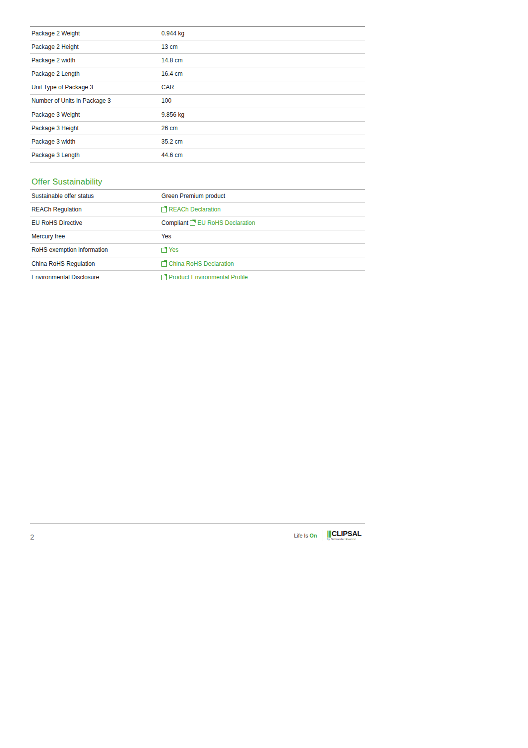| Package 2 Weight | 0.944 kg |
| Package 2 Height | 13 cm |
| Package 2 width | 14.8 cm |
| Package 2 Length | 16.4 cm |
| Unit Type of Package 3 | CAR |
| Number of Units in Package 3 | 100 |
| Package 3 Weight | 9.856 kg |
| Package 3 Height | 26 cm |
| Package 3 width | 35.2 cm |
| Package 3 Length | 44.6 cm |
Offer Sustainability
| Sustainable offer status | Green Premium product |
| REACh Regulation | REACh Declaration |
| EU RoHS Directive | Compliant EU RoHS Declaration |
| Mercury free | Yes |
| RoHS exemption information | Yes |
| China RoHS Regulation | China RoHS Declaration |
| Environmental Disclosure | Product Environmental Profile |
2
Life Is On
|||CLIPSAL
by Schneider Electric